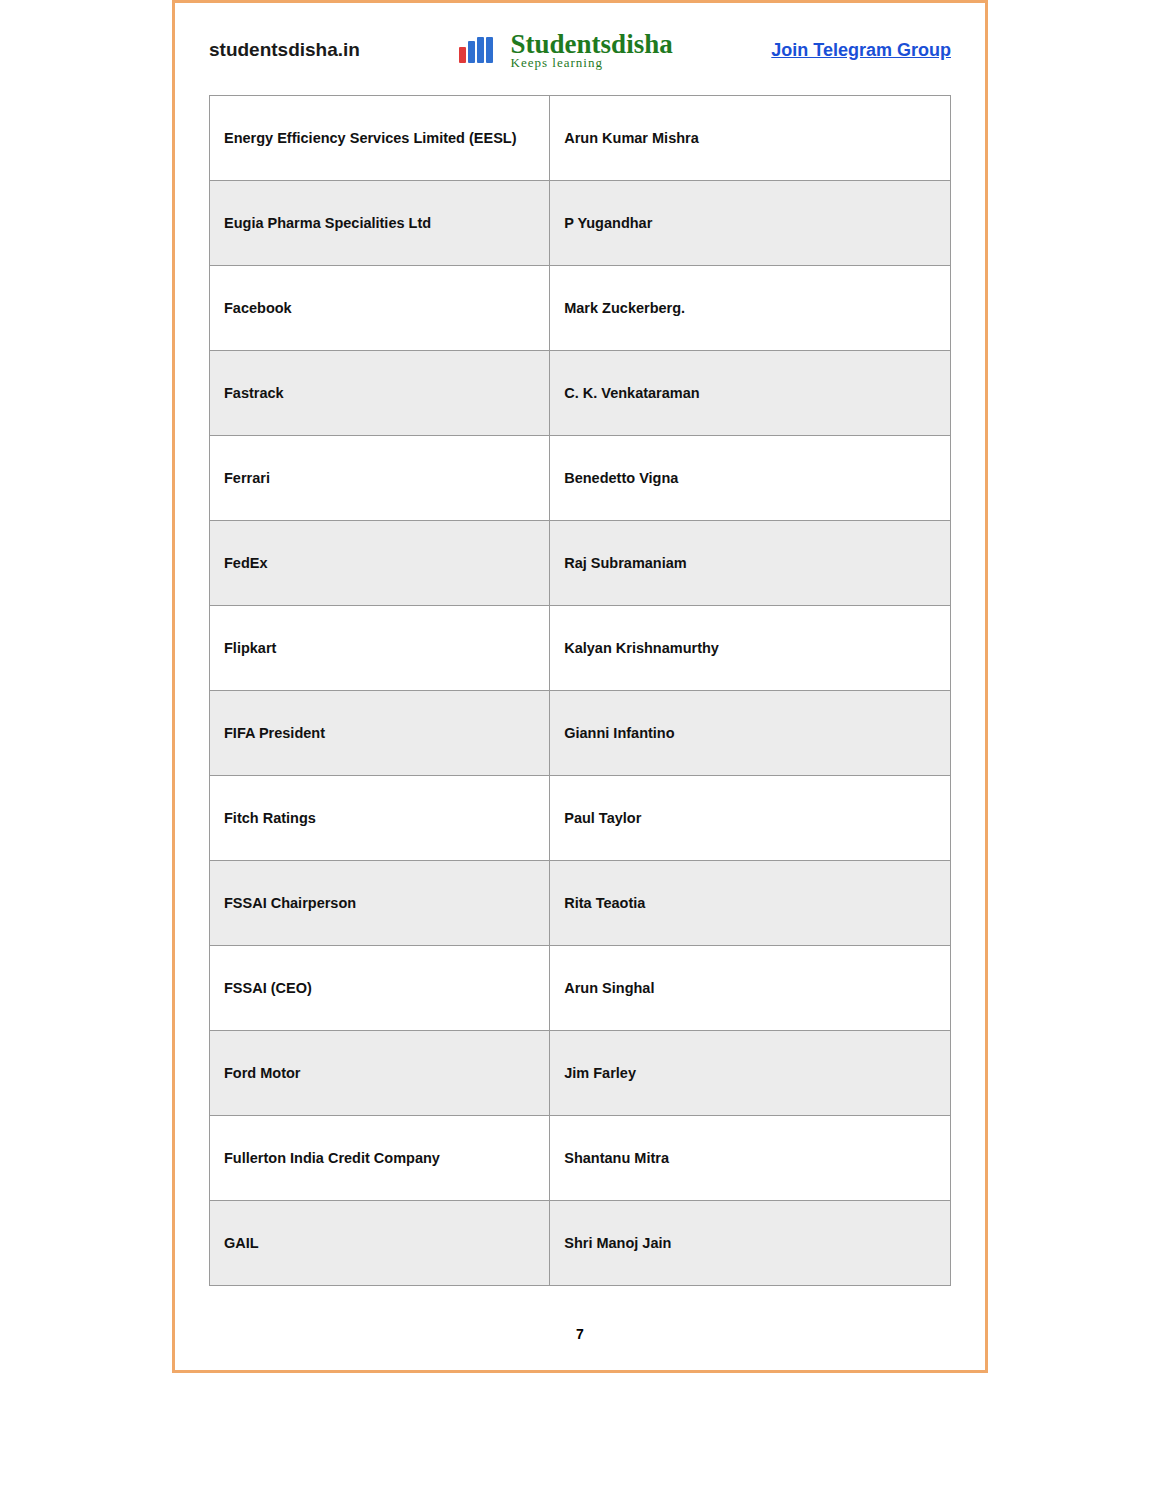studentsdisha.in
Studentsdisha
Keeps learning
Join Telegram Group
| Energy Efficiency Services Limited (EESL) | Arun Kumar Mishra |
| Eugia Pharma Specialities Ltd | P Yugandhar |
| Facebook | Mark Zuckerberg. |
| Fastrack | C. K. Venkataraman |
| Ferrari | Benedetto Vigna |
| FedEx | Raj Subramaniam |
| Flipkart | Kalyan Krishnamurthy |
| FIFA President | Gianni Infantino |
| Fitch Ratings | Paul Taylor |
| FSSAI Chairperson | Rita Teaotia |
| FSSAI (CEO) | Arun Singhal |
| Ford Motor | Jim Farley |
| Fullerton India Credit Company | Shantanu Mitra |
| GAIL | Shri Manoj Jain |
7